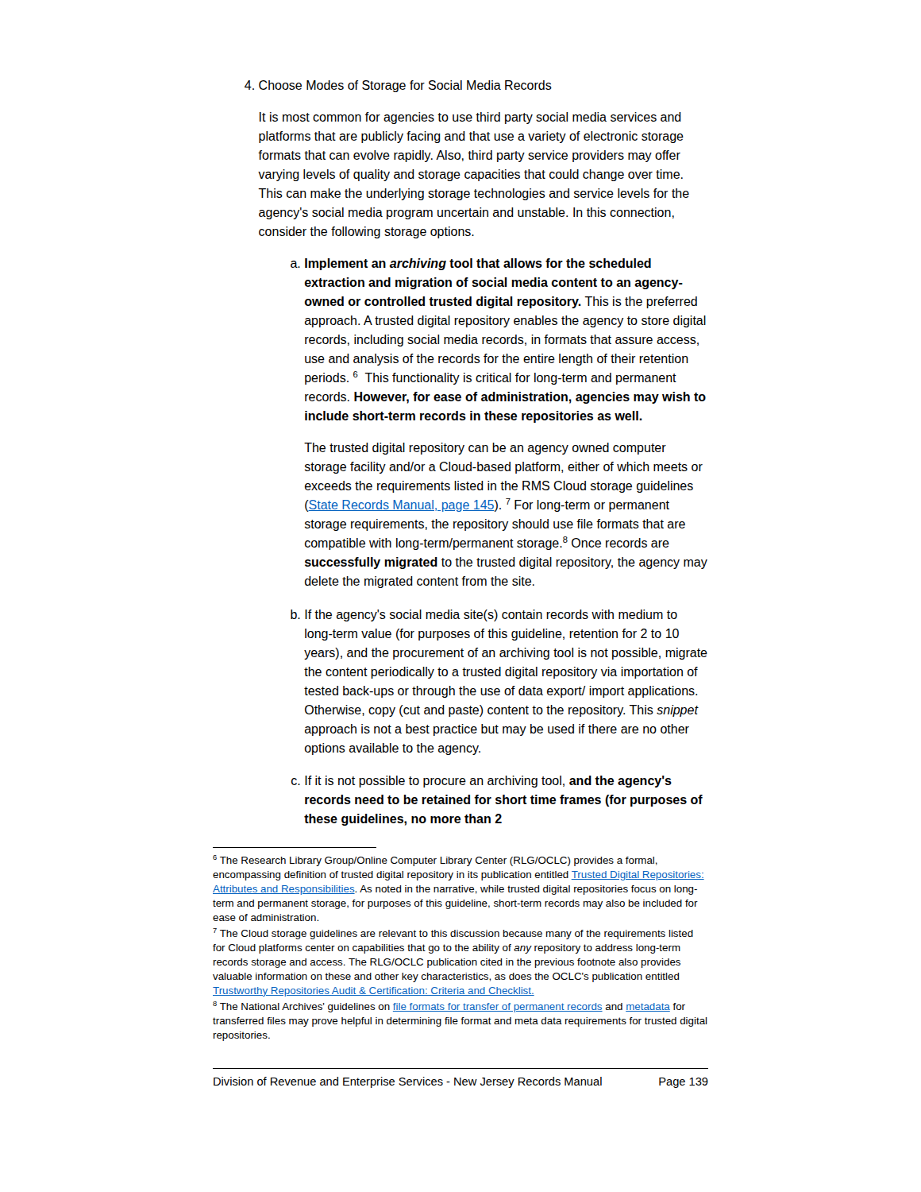Choose Modes of Storage for Social Media Records
It is most common for agencies to use third party social media services and platforms that are publicly facing and that use a variety of electronic storage formats that can evolve rapidly. Also, third party service providers may offer varying levels of quality and storage capacities that could change over time. This can make the underlying storage technologies and service levels for the agency's social media program uncertain and unstable. In this connection, consider the following storage options.
Implement an archiving tool that allows for the scheduled extraction and migration of social media content to an agency-owned or controlled trusted digital repository. This is the preferred approach. A trusted digital repository enables the agency to store digital records, including social media records, in formats that assure access, use and analysis of the records for the entire length of their retention periods. 6 This functionality is critical for long-term and permanent records. However, for ease of administration, agencies may wish to include short-term records in these repositories as well.
The trusted digital repository can be an agency owned computer storage facility and/or a Cloud-based platform, either of which meets or exceeds the requirements listed in the RMS Cloud storage guidelines (State Records Manual, page 145). 7 For long-term or permanent storage requirements, the repository should use file formats that are compatible with long-term/permanent storage.8 Once records are successfully migrated to the trusted digital repository, the agency may delete the migrated content from the site.
If the agency's social media site(s) contain records with medium to long-term value (for purposes of this guideline, retention for 2 to 10 years), and the procurement of an archiving tool is not possible, migrate the content periodically to a trusted digital repository via importation of tested back-ups or through the use of data export/ import applications. Otherwise, copy (cut and paste) content to the repository. This snippet approach is not a best practice but may be used if there are no other options available to the agency.
If it is not possible to procure an archiving tool, and the agency's records need to be retained for short time frames (for purposes of these guidelines, no more than 2
6 The Research Library Group/Online Computer Library Center (RLG/OCLC) provides a formal, encompassing definition of trusted digital repository in its publication entitled Trusted Digital Repositories: Attributes and Responsibilities. As noted in the narrative, while trusted digital repositories focus on long-term and permanent storage, for purposes of this guideline, short-term records may also be included for ease of administration.
7 The Cloud storage guidelines are relevant to this discussion because many of the requirements listed for Cloud platforms center on capabilities that go to the ability of any repository to address long-term records storage and access. The RLG/OCLC publication cited in the previous footnote also provides valuable information on these and other key characteristics, as does the OCLC's publication entitled Trustworthy Repositories Audit & Certification: Criteria and Checklist.
8 The National Archives' guidelines on file formats for transfer of permanent records and metadata for transferred files may prove helpful in determining file format and meta data requirements for trusted digital repositories.
Division of Revenue and Enterprise Services - New Jersey Records Manual Page 139